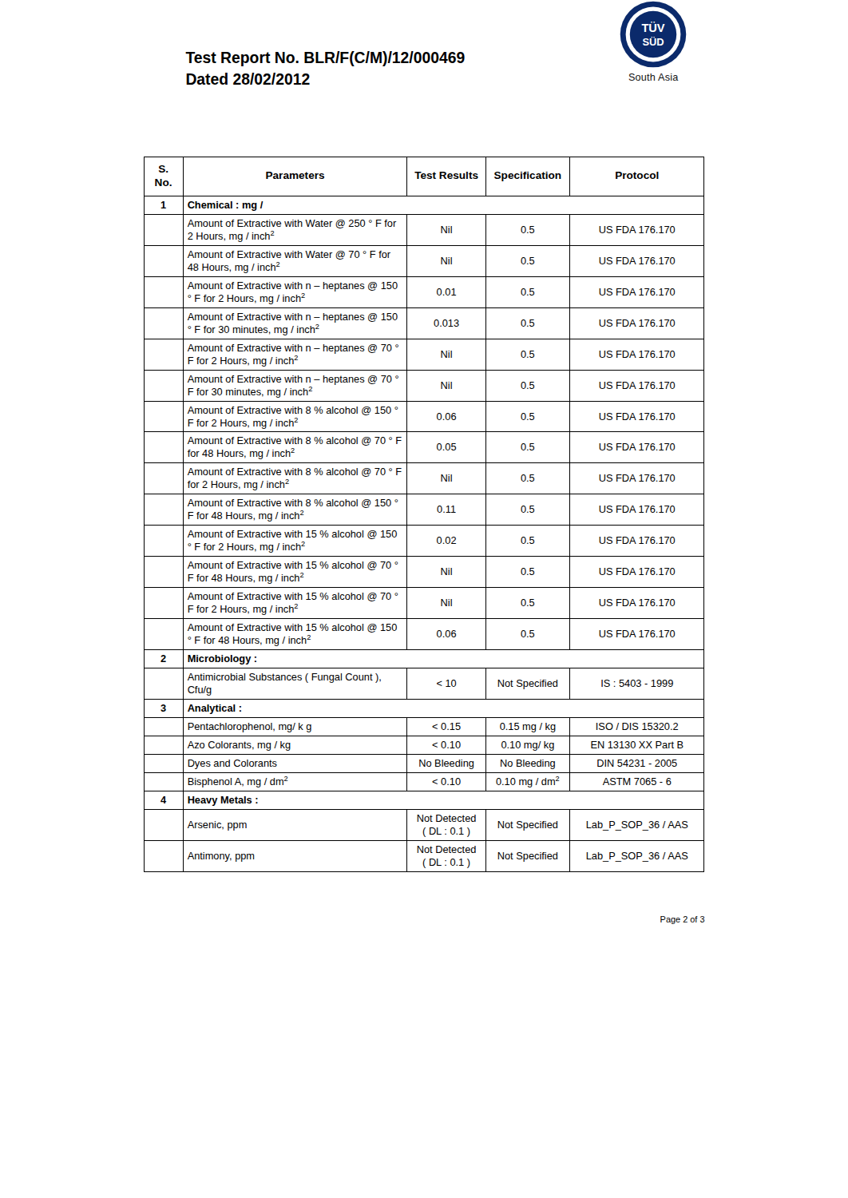TÜV SÜD
South Asia
Test Report No. BLR/F(C/M)/12/000469 Dated 28/02/2012
| S. No. | Parameters | Test Results | Specification | Protocol |
| --- | --- | --- | --- | --- |
| 1 | Chemical : mg / |
| | Amount of Extractive with Water @ 250 ° F for 2 Hours, mg / inch 2 | Nil | 0.5 | US FDA 176.170 |
| | Amount of Extractive with Water @ 70 ° F for 48 Hours, mg / inch 2 | Nil | 0.5 | US FDA 176.170 |
| | Amount of Extractive with n – heptanes @ 150 ° F for 2 Hours, mg / inch 2 | 0.01 | 0.5 | US FDA 176.170 |
| | Amount of Extractive with n – heptanes @ 150 ° F for 30 minutes, mg / inch 2 | 0.013 | 0.5 | US FDA 176.170 |
| | Amount of Extractive with n – heptanes @ 70 ° F for 2 Hours, mg / inch 2 | Nil | 0.5 | US FDA 176.170 |
| | Amount of Extractive with n – heptanes @ 70 ° F for 30 minutes, mg / inch 2 | Nil | 0.5 | US FDA 176.170 |
| | Amount of Extractive with 8 % alcohol @ 150 ° F for 2 Hours, mg / inch 2 | 0.06 | 0.5 | US FDA 176.170 |
| | Amount of Extractive with 8 % alcohol @ 70 ° F for 48 Hours, mg / inch 2 | 0.05 | 0.5 | US FDA 176.170 |
| | Amount of Extractive with 8 % alcohol @ 70 ° F for 2 Hours, mg / inch 2 | Nil | 0.5 | US FDA 176.170 |
| | Amount of Extractive with 8 % alcohol @ 150 ° F for 48 Hours, mg / inch 2 | 0.11 | 0.5 | US FDA 176.170 |
| | Amount of Extractive with 15 % alcohol @ 150 ° F for 2 Hours, mg / inch 2 | 0.02 | 0.5 | US FDA 176.170 |
| | Amount of Extractive with 15 % alcohol @ 70 ° F for 48 Hours, mg / inch 2 | Nil | 0.5 | US FDA 176.170 |
| | Amount of Extractive with 15 % alcohol @ 70 ° F for 2 Hours, mg / inch 2 | Nil | 0.5 | US FDA 176.170 |
| | Amount of Extractive with 15 % alcohol @ 150 ° F for 48 Hours, mg / inch 2 | 0.06 | 0.5 | US FDA 176.170 |
| 2 | Microbiology : |
| | Antimicrobial Substances ( Fungal Count ), Cfu/g | < 10 | Not Specified | IS : 5403 - 1999 |
| 3 | Analytical : |
| | Pentachlorophenol, mg/ k g | < 0.15 | 0.15 mg / kg | ISO / DIS 15320.2 |
| | Azo Colorants, mg / kg | < 0.10 | 0.10 mg/ kg | EN 13130 XX Part B |
| | Dyes and Colorants | No Bleeding | No Bleeding | DIN 54231 - 2005 |
| | Bisphenol A, mg / dm 2 | < 0.10 | 0.10 mg / dm 2 | ASTM 7065 - 6 |
| 4 | Heavy Metals : |
| | Arsenic, ppm | Not Detected ( DL : 0.1 ) | Not Specified | Lab_P_SOP_36 / AAS |
| | Antimony, ppm | Not Detected ( DL : 0.1 ) | Not Specified | Lab_P_SOP_36 / AAS |
Page 2 of 3